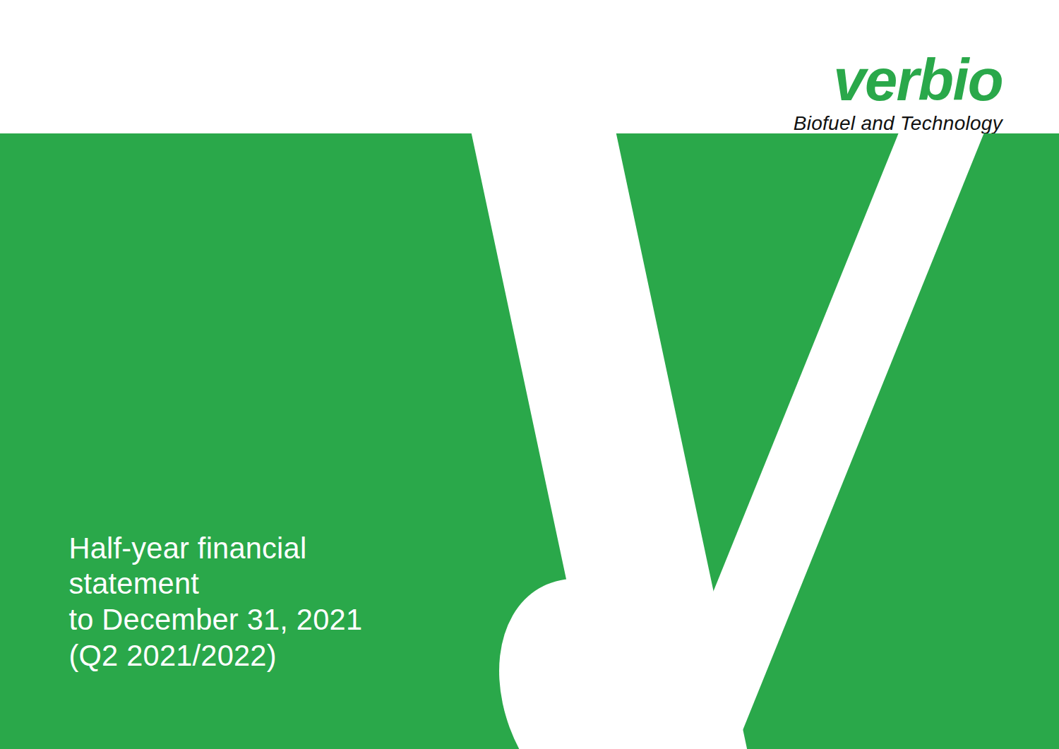verbio Biofuel and Technology
Half-year financial statement to December 31, 2021 (Q2 2021/2022)